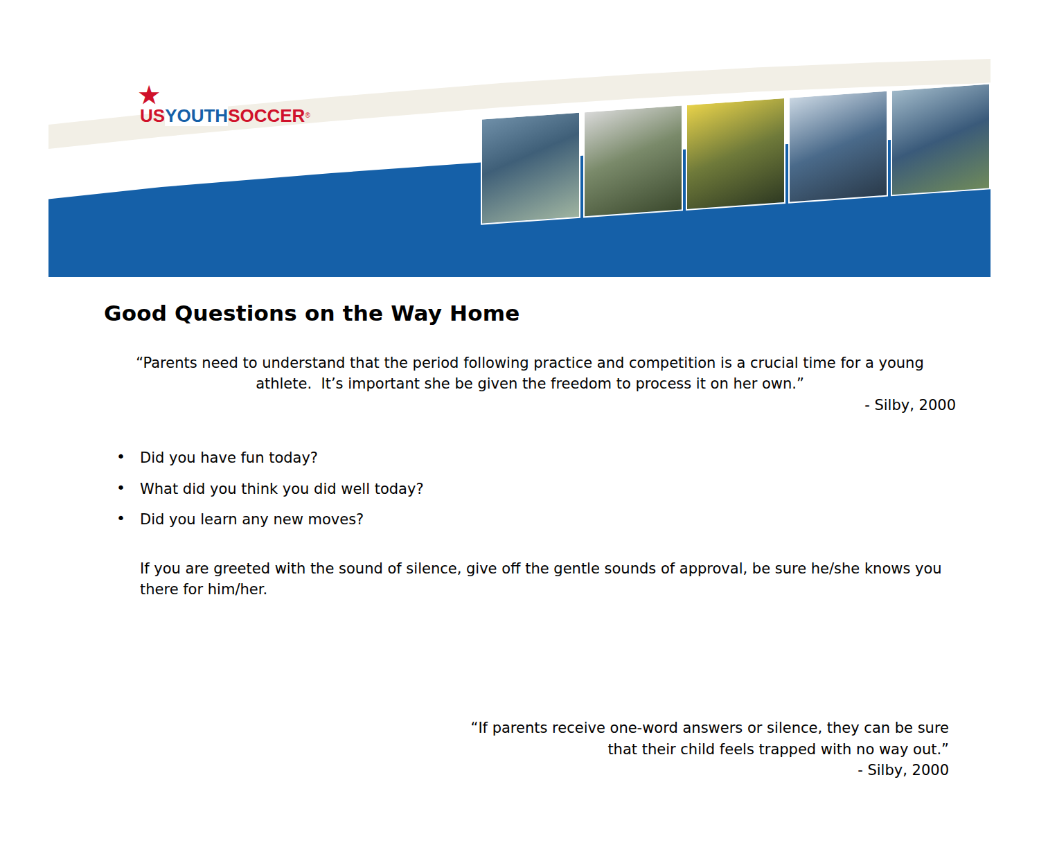★US YOUTH SOCCER®
Good Questions on the Way Home
“Parents need to understand that the period following practice and competition is a crucial time for a young athlete. It’s important she be given the freedom to process it on her own.”
- Silby, 2000
Did you have fun today?
What did you think you did well today?
Did you learn any new moves?
If you are greeted with the sound of silence, give off the gentle sounds of approval, be sure he/she knows you there for him/her.
“If parents receive one-word answers or silence, they can be sure
that their child feels trapped with no way out.”
- Silby, 2000